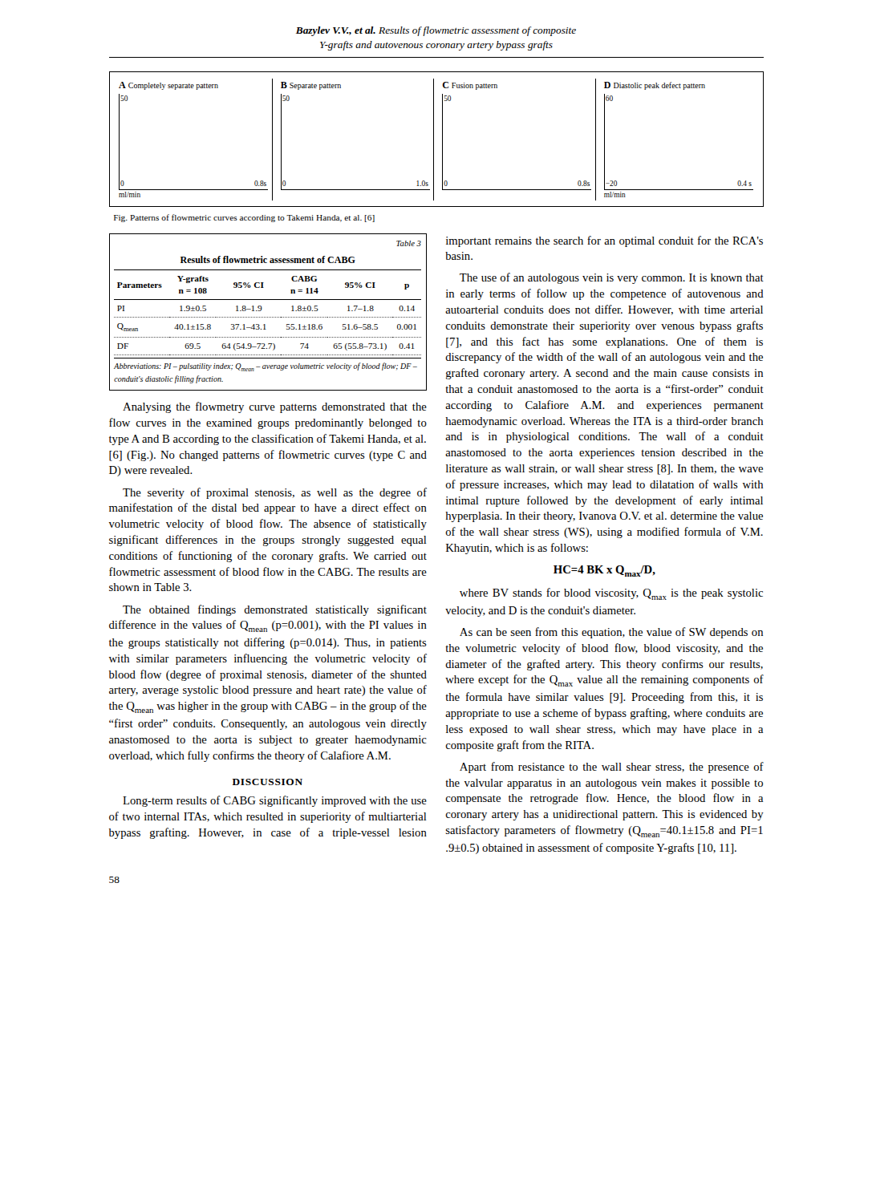Bazylev V.V., et al. Results of flowmetric assessment of composite
Y-grafts and autovenous coronary artery bypass grafts
ACompletely separate pattern
50 0 0.8s
ml/min
BSeparate pattern
50 0 1.0s
CFusion pattern
50 0 0.8s
DDiastolic peak defect pattern
60 −20 0.4 s
ml/min
Fig. Patterns of flowmetric curves according to Takemi Handa, et al. [6]
Table 3
Results of flowmetric assessment of CABG
| Parameters | Y-grafts n = 108 | 95% CI | CABG n = 114 | 95% CI | p |
| --- | --- | --- | --- | --- | --- |
| PI | 1.9±0.5 | 1.8–1.9 | 1.8±0.5 | 1.7–1.8 | 0.14 |
| Q mean | 40.1±15.8 | 37.1–43.1 | 55.1±18.6 | 51.6–58.5 | 0.001 |
| DF | 69.5 | 64 (54.9–72.7) | 74 | 65 (55.8–73.1) | 0.41 |
Abbreviations: PI – pulsatility index; Qmean – average volumetric velocity of blood flow; DF – conduit's diastolic filling fraction.
Analysing the flowmetry curve patterns demonstrated that the flow curves in the examined groups predominantly belonged to type A and B according to the classification of Takemi Handa, et al. [6] (Fig.). No changed patterns of flowmetric curves (type C and D) were revealed.
The severity of proximal stenosis, as well as the degree of manifestation of the distal bed appear to have a direct effect on volumetric velocity of blood flow. The absence of statistically significant differences in the groups strongly suggested equal conditions of functioning of the coronary grafts. We carried out flowmetric assessment of blood flow in the CABG. The results are shown in Table 3.
The obtained findings demonstrated statistically significant difference in the values of Qmean (p=0.001), with the PI values in the groups statistically not differing (p=0.014). Thus, in patients with similar parameters influencing the volumetric velocity of blood flow (degree of proximal stenosis, diameter of the shunted artery, average systolic blood pressure and heart rate) the value of the Qmean was higher in the group with CABG – in the group of the “first order” conduits. Consequently, an autologous vein directly anastomosed to the aorta is subject to greater haemodynamic overload, which fully confirms the theory of Calafiore A.M.
DISCUSSION
Long-term results of CABG significantly improved with the use of two internal ITAs, which resulted in superiority of multiarterial bypass grafting. However, in case of a triple-vessel lesion important remains the search for an optimal conduit for the RCA's basin.
The use of an autologous vein is very common. It is known that in early terms of follow up the competence of autovenous and autoarterial conduits does not differ. However, with time arterial conduits demonstrate their superiority over venous bypass grafts [7], and this fact has some explanations. One of them is discrepancy of the width of the wall of an autologous vein and the grafted coronary artery. A second and the main cause consists in that a conduit anastomosed to the aorta is a “first-order” conduit according to Calafiore A.M. and experiences permanent haemodynamic overload. Whereas the ITA is a third-order branch and is in physiological conditions. The wall of a conduit anastomosed to the aorta experiences tension described in the literature as wall strain, or wall shear stress [8]. In them, the wave of pressure increases, which may lead to dilatation of walls with intimal rupture followed by the development of early intimal hyperplasia. In their theory, Ivanova O.V. et al. determine the value of the wall shear stress (WS), using a modified formula of V.M. Khayutin, which is as follows:
HC=4 BK x Qmax/D,
where BV stands for blood viscosity, Qmax is the peak systolic velocity, and D is the conduit's diameter.
As can be seen from this equation, the value of SW depends on the volumetric velocity of blood flow, blood viscosity, and the diameter of the grafted artery. This theory confirms our results, where except for the Qmax value all the remaining components of the formula have similar values [9]. Proceeding from this, it is appropriate to use a scheme of bypass grafting, where conduits are less exposed to wall shear stress, which may have place in a composite graft from the RITA.
Apart from resistance to the wall shear stress, the presence of the valvular apparatus in an autologous vein makes it possible to compensate the retrograde flow. Hence, the blood flow in a coronary artery has a unidirectional pattern. This is evidenced by satisfactory parameters of flowmetry (Qmean=40.1±15.8 and PI=1 .9±0.5) obtained in assessment of composite Y-grafts [10, 11].
58